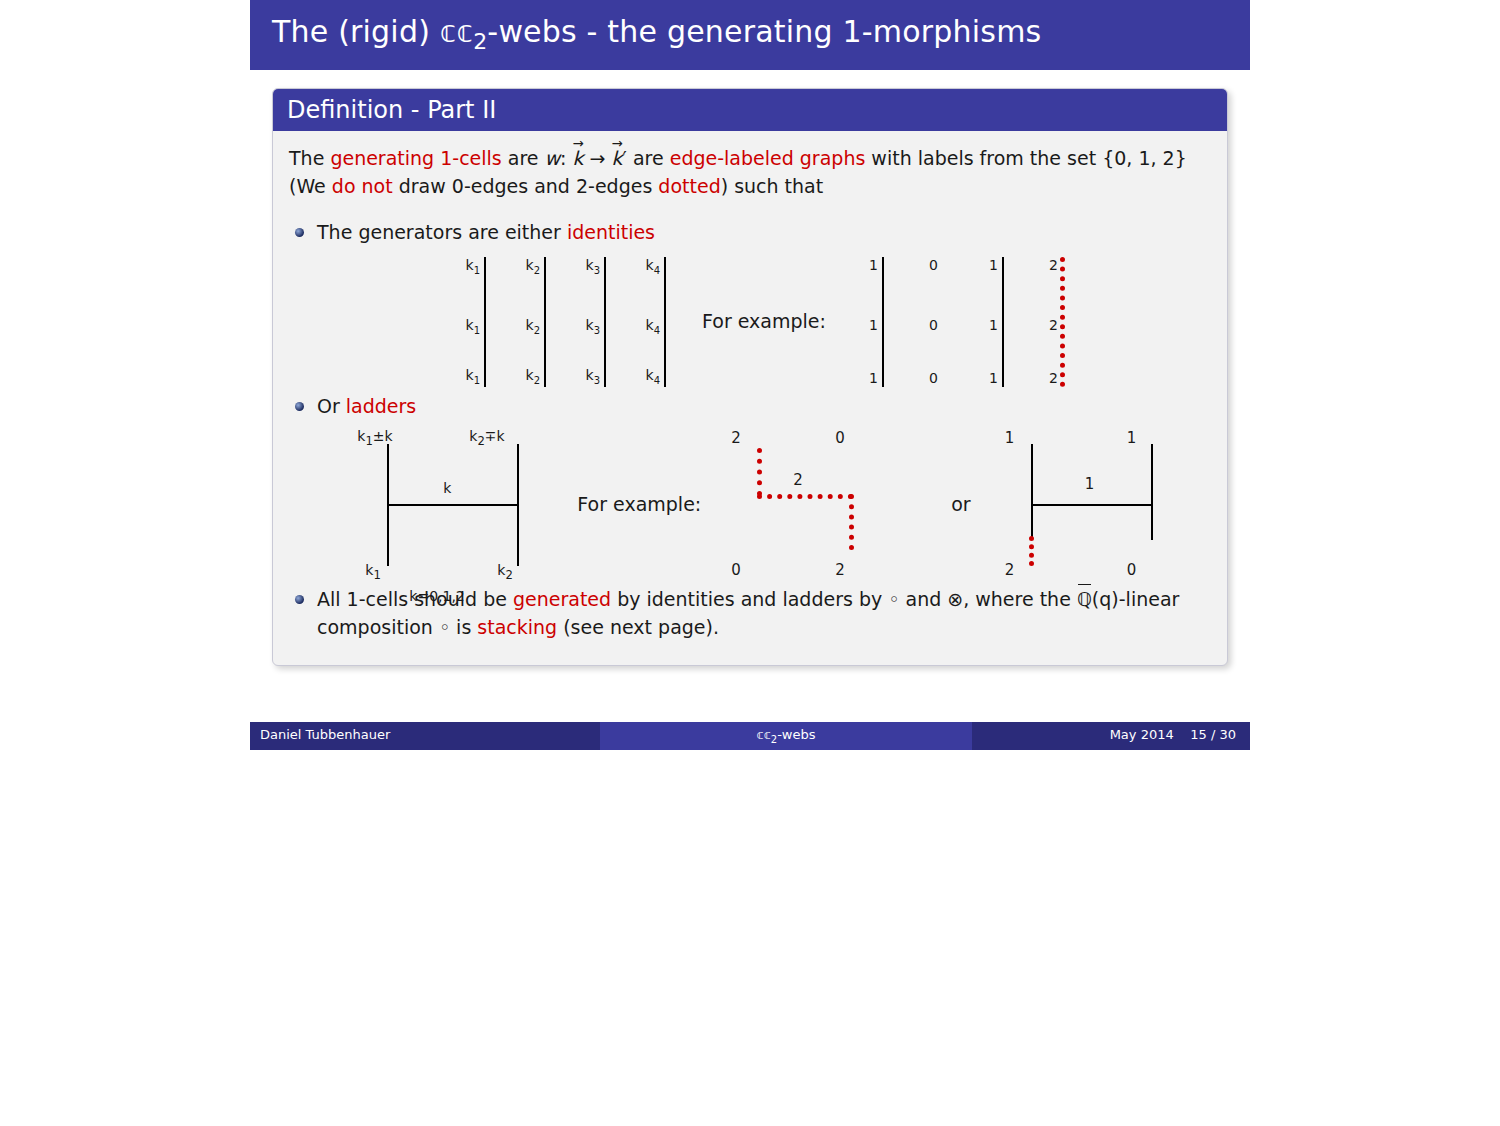The (rigid) 𝕔𝕔2-webs - the generating 1-morphisms
Definition - Part II
The generating 1-cells are w: k → k′ are edge-labeled graphs with labels from the set {0, 1, 2} (We do not draw 0-edges and 2-edges dotted) such that
The generators are either identities
k1
k1
k1
k2
k2
k2
k3
k3
k3
k4
k4
k4
For example:
1
1
1
0
0
0
1
1
1
2
2
2
Or ladders
k1±k
k2∓k
k
k1
k2
k=0,1,2
For example:
2
0
2
0
2
or
1
1
1
2
0
All 1-cells should be generated by identities and ladders by ◦ and ⊗, where the ℚ(q)-linear composition ◦ is stacking (see next page).
Daniel Tubbenhauer
𝕔𝕔2-webs
May 2014 15 / 30